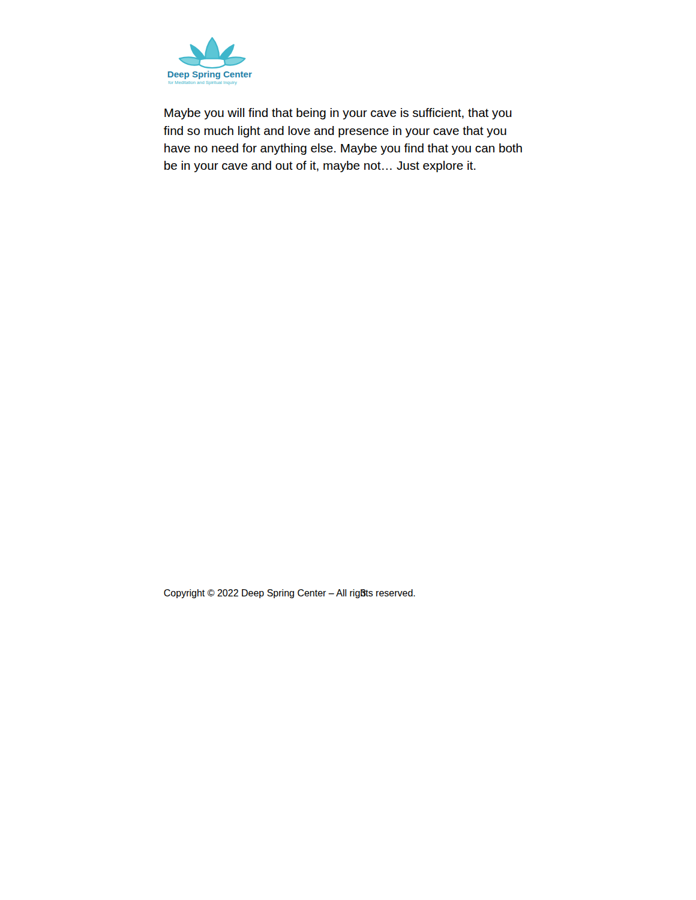Deep Spring Center for Meditation and Spiritual Inquiry
Maybe you will find that being in your cave is sufficient, that you find so much light and love and presence in your cave that you have no need for anything else. Maybe you find that you can both be in your cave and out of it, maybe not… Just explore it.
Copyright © 2022 Deep Spring Center – All rights reserved. 3